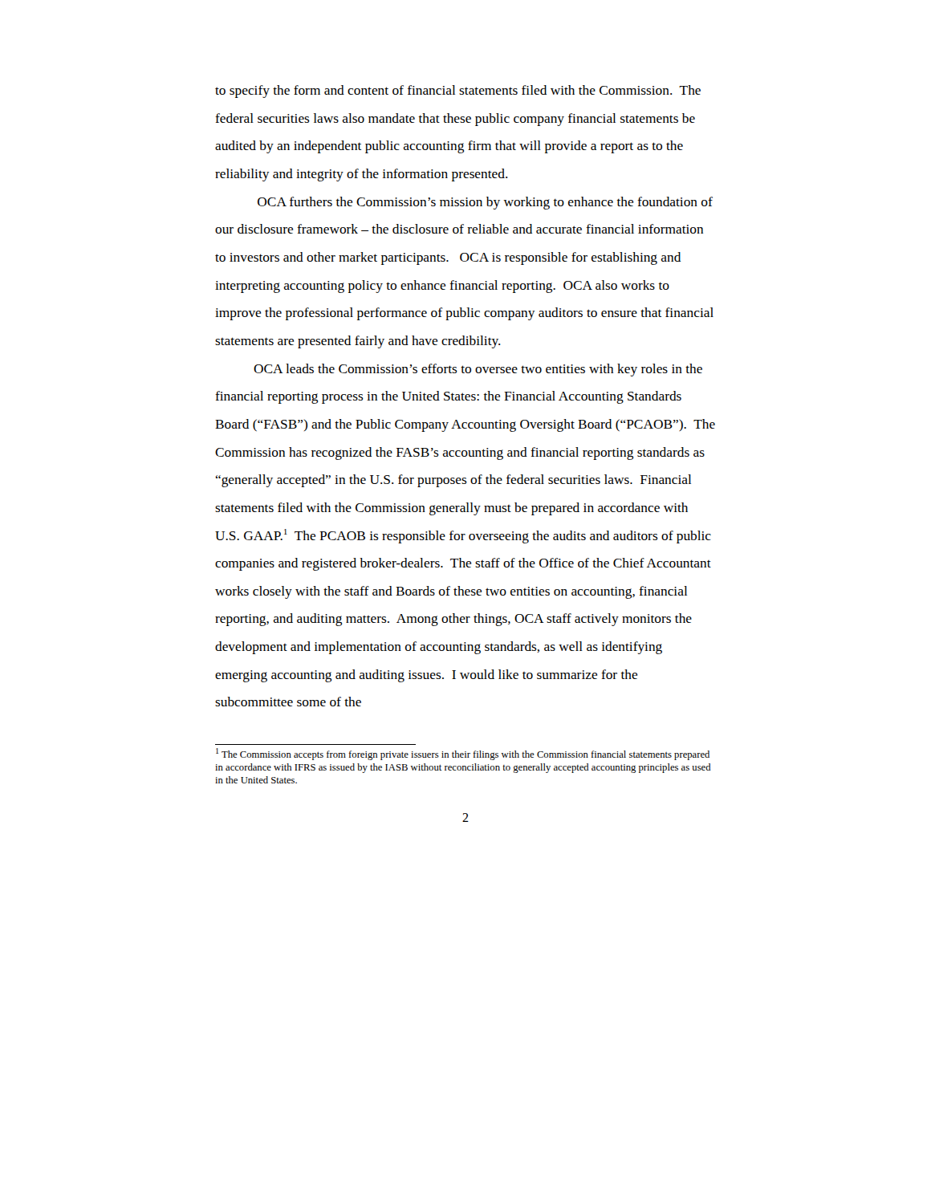to specify the form and content of financial statements filed with the Commission. The federal securities laws also mandate that these public company financial statements be audited by an independent public accounting firm that will provide a report as to the reliability and integrity of the information presented.
OCA furthers the Commission’s mission by working to enhance the foundation of our disclosure framework – the disclosure of reliable and accurate financial information to investors and other market participants. OCA is responsible for establishing and interpreting accounting policy to enhance financial reporting. OCA also works to improve the professional performance of public company auditors to ensure that financial statements are presented fairly and have credibility.
OCA leads the Commission’s efforts to oversee two entities with key roles in the financial reporting process in the United States: the Financial Accounting Standards Board (“FASB”) and the Public Company Accounting Oversight Board (“PCAOB”). The Commission has recognized the FASB’s accounting and financial reporting standards as “generally accepted” in the U.S. for purposes of the federal securities laws. Financial statements filed with the Commission generally must be prepared in accordance with U.S. GAAP.1 The PCAOB is responsible for overseeing the audits and auditors of public companies and registered broker-dealers. The staff of the Office of the Chief Accountant works closely with the staff and Boards of these two entities on accounting, financial reporting, and auditing matters. Among other things, OCA staff actively monitors the development and implementation of accounting standards, as well as identifying emerging accounting and auditing issues. I would like to summarize for the subcommittee some of the
1 The Commission accepts from foreign private issuers in their filings with the Commission financial statements prepared in accordance with IFRS as issued by the IASB without reconciliation to generally accepted accounting principles as used in the United States.
2